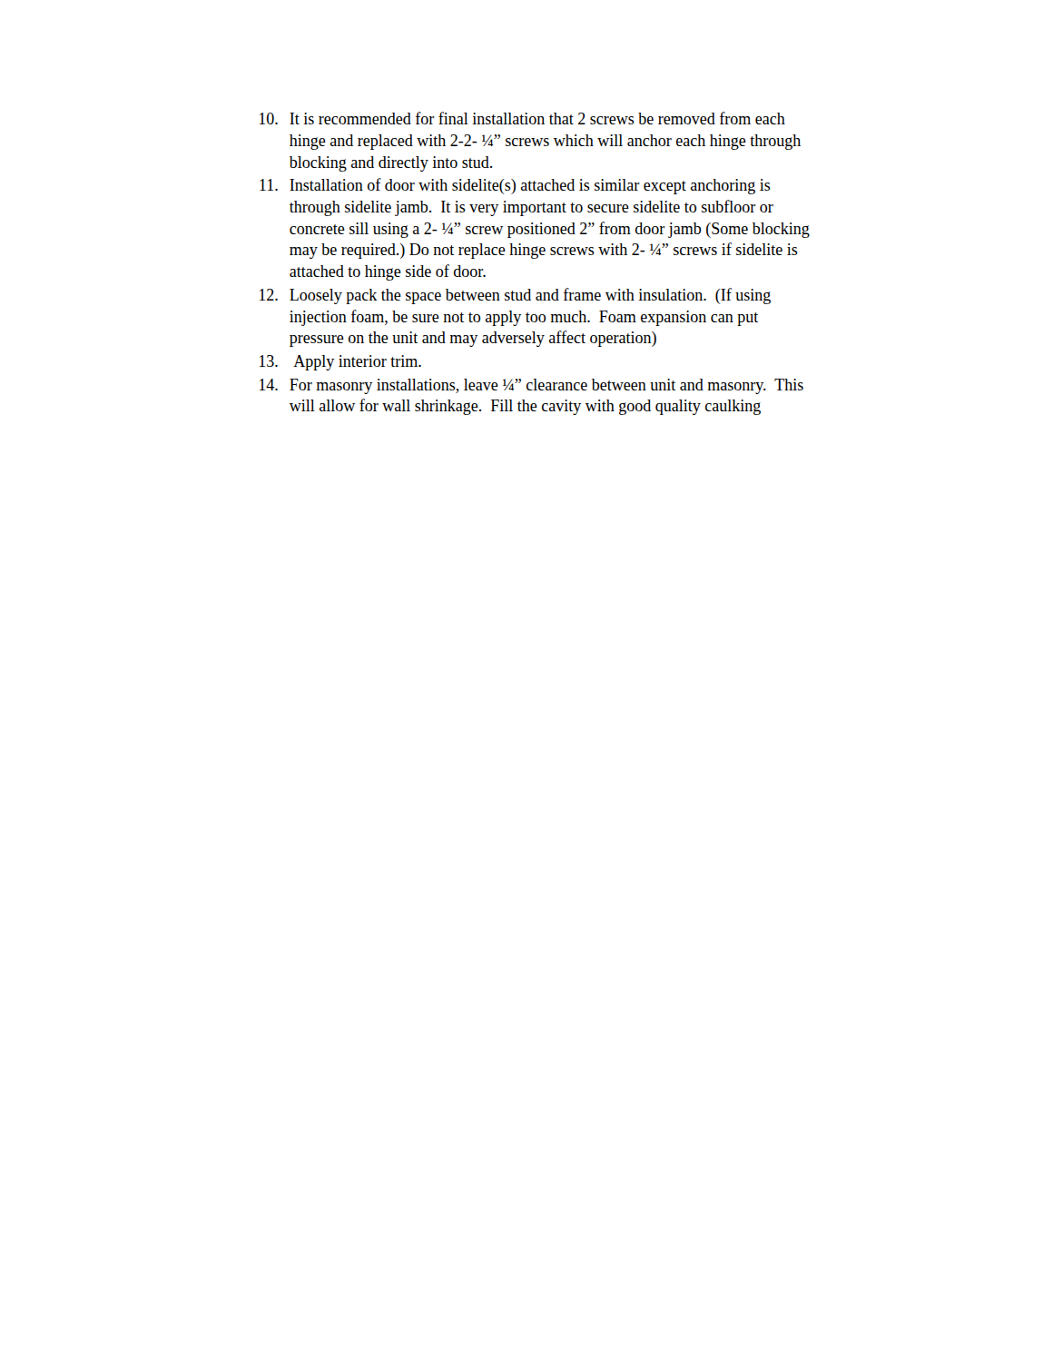It is recommended for final installation that 2 screws be removed from each hinge and replaced with 2-2- ¼” screws which will anchor each hinge through blocking and directly into stud.
Installation of door with sidelite(s) attached is similar except anchoring is through sidelite jamb. It is very important to secure sidelite to subfloor or concrete sill using a 2- ¼” screw positioned 2” from door jamb (Some blocking may be required.) Do not replace hinge screws with 2- ¼” screws if sidelite is attached to hinge side of door.
Loosely pack the space between stud and frame with insulation. (If using injection foam, be sure not to apply too much. Foam expansion can put pressure on the unit and may adversely affect operation)
Apply interior trim.
For masonry installations, leave ¼” clearance between unit and masonry. This will allow for wall shrinkage. Fill the cavity with good quality caulking